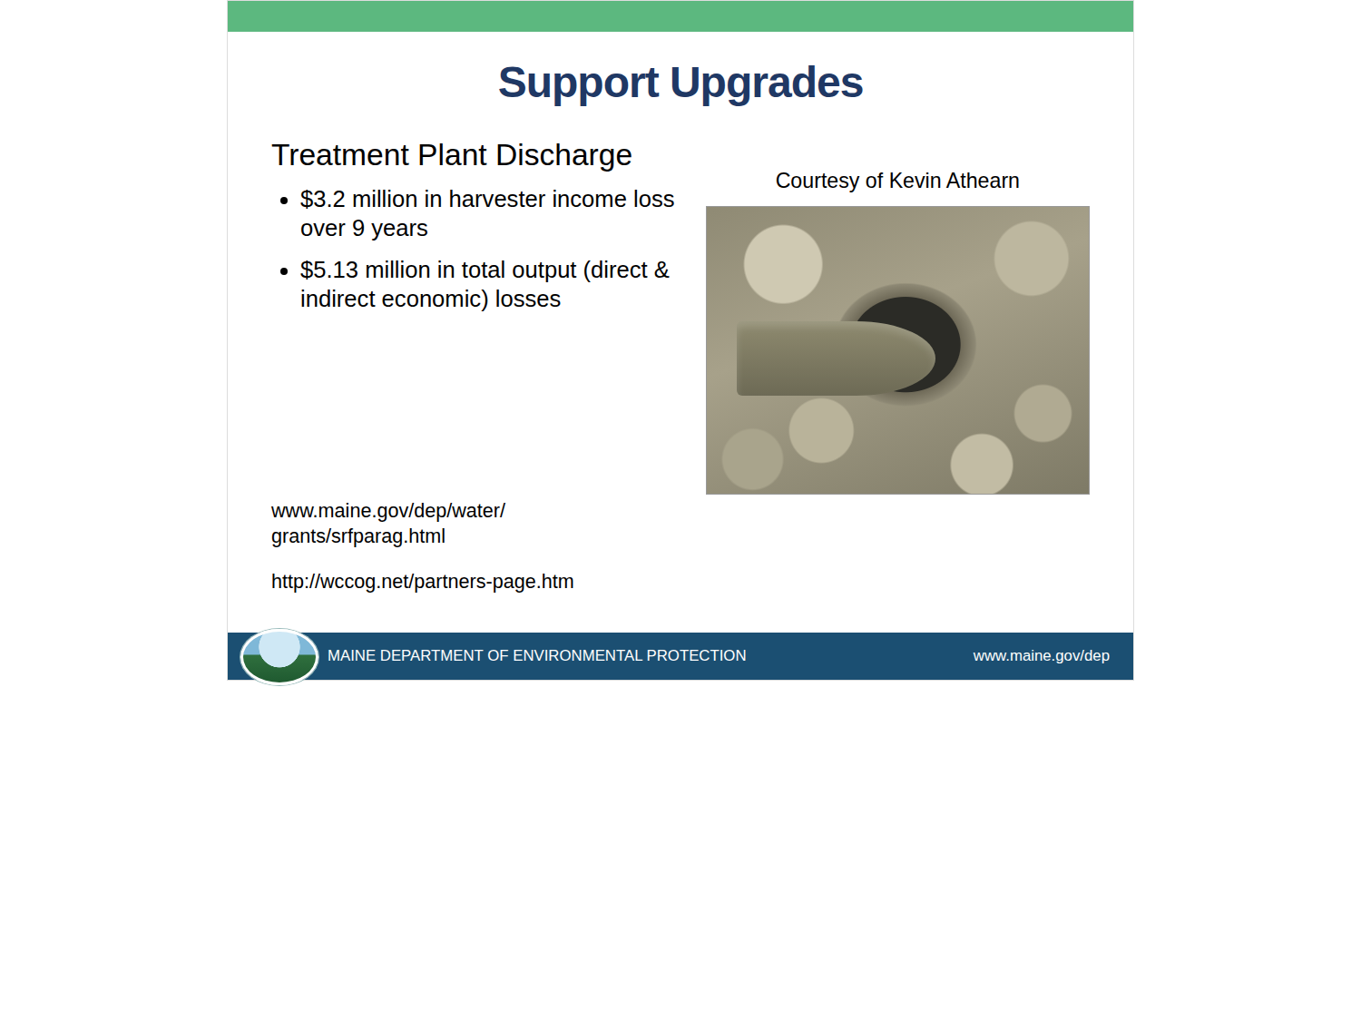Support Upgrades
Treatment Plant Discharge
$3.2 million in harvester income loss over 9 years
$5.13 million in total output (direct & indirect economic) losses
www.maine.gov/dep/water/
grants/srfparag.html
http://wccog.net/partners-page.htm
Courtesy of Kevin Athearn
MAINE DEPARTMENT OF ENVIRONMENTAL PROTECTION www.maine.gov/dep